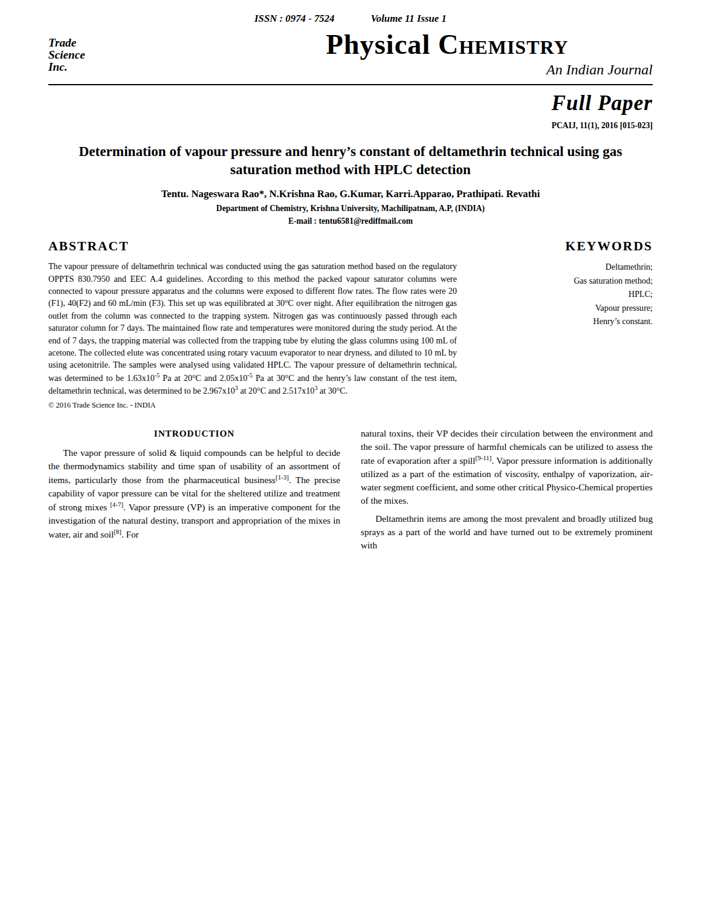ISSN : 0974 - 7524 Volume 11 Issue 1
Trade
Science
Inc.
Physical Chemistry
An Indian Journal
Full Paper
PCAIJ, 11(1), 2016 [015-023]
Determination of vapour pressure and henry’s constant of deltamethrin technical using gas saturation method with HPLC detection
Tentu. Nageswara Rao*, N.Krishna Rao, G.Kumar, Karri.Apparao, Prathipati. Revathi
Department of Chemistry, Krishna University, Machilipatnam, A.P, (INDIA)
E-mail : tentu6581@rediffmail.com
ABSTRACT
The vapour pressure of deltamethrin technical was conducted using the gas saturation method based on the regulatory OPPTS 830.7950 and EEC A.4 guidelines. According to this method the packed vapour saturator columns were connected to vapour pressure apparatus and the columns were exposed to different flow rates. The flow rates were 20 (F1), 40(F2) and 60 mL/min (F3). This set up was equilibrated at 30°C over night. After equilibration the nitrogen gas outlet from the column was connected to the trapping system. Nitrogen gas was continuously passed through each saturator column for 7 days. The maintained flow rate and temperatures were monitored during the study period. At the end of 7 days, the trapping material was collected from the trapping tube by eluting the glass columns using 100 mL of acetone. The collected elute was concentrated using rotary vacuum evaporator to near dryness, and diluted to 10 mL by using acetonitrile. The samples were analysed using validated HPLC. The vapour pressure of deltamethrin technical, was determined to be 1.63x10-5 Pa at 20°C and 2.05x10-5 Pa at 30°C and the henry’s law constant of the test item, deltamethrin technical, was determined to be 2.967x103 at 20°C and 2.517x103 at 30°C.
© 2016 Trade Science Inc. - INDIA
KEYWORDS
Deltamethrin;
Gas saturation method;
HPLC;
Vapour pressure;
Henry’s constant.
INTRODUCTION
The vapor pressure of solid & liquid compounds can be helpful to decide the thermodynamics stability and time span of usability of an assortment of items, particularly those from the pharmaceutical business[1-3]. The precise capability of vapor pressure can be vital for the sheltered utilize and treatment of strong mixes [4-7]. Vapor pressure (VP) is an imperative component for the investigation of the natural destiny, transport and appropriation of the mixes in water, air and soil[8]. For
natural toxins, their VP decides their circulation between the environment and the soil. The vapor pressure of harmful chemicals can be utilized to assess the rate of evaporation after a spill[9-11]. Vapor pressure information is additionally utilized as a part of the estimation of viscosity, enthalpy of vaporization, air-water segment coefficient, and some other critical Physico-Chemical properties of the mixes.
Deltamethrin items are among the most prevalent and broadly utilized bug sprays as a part of the world and have turned out to be extremely prominent with